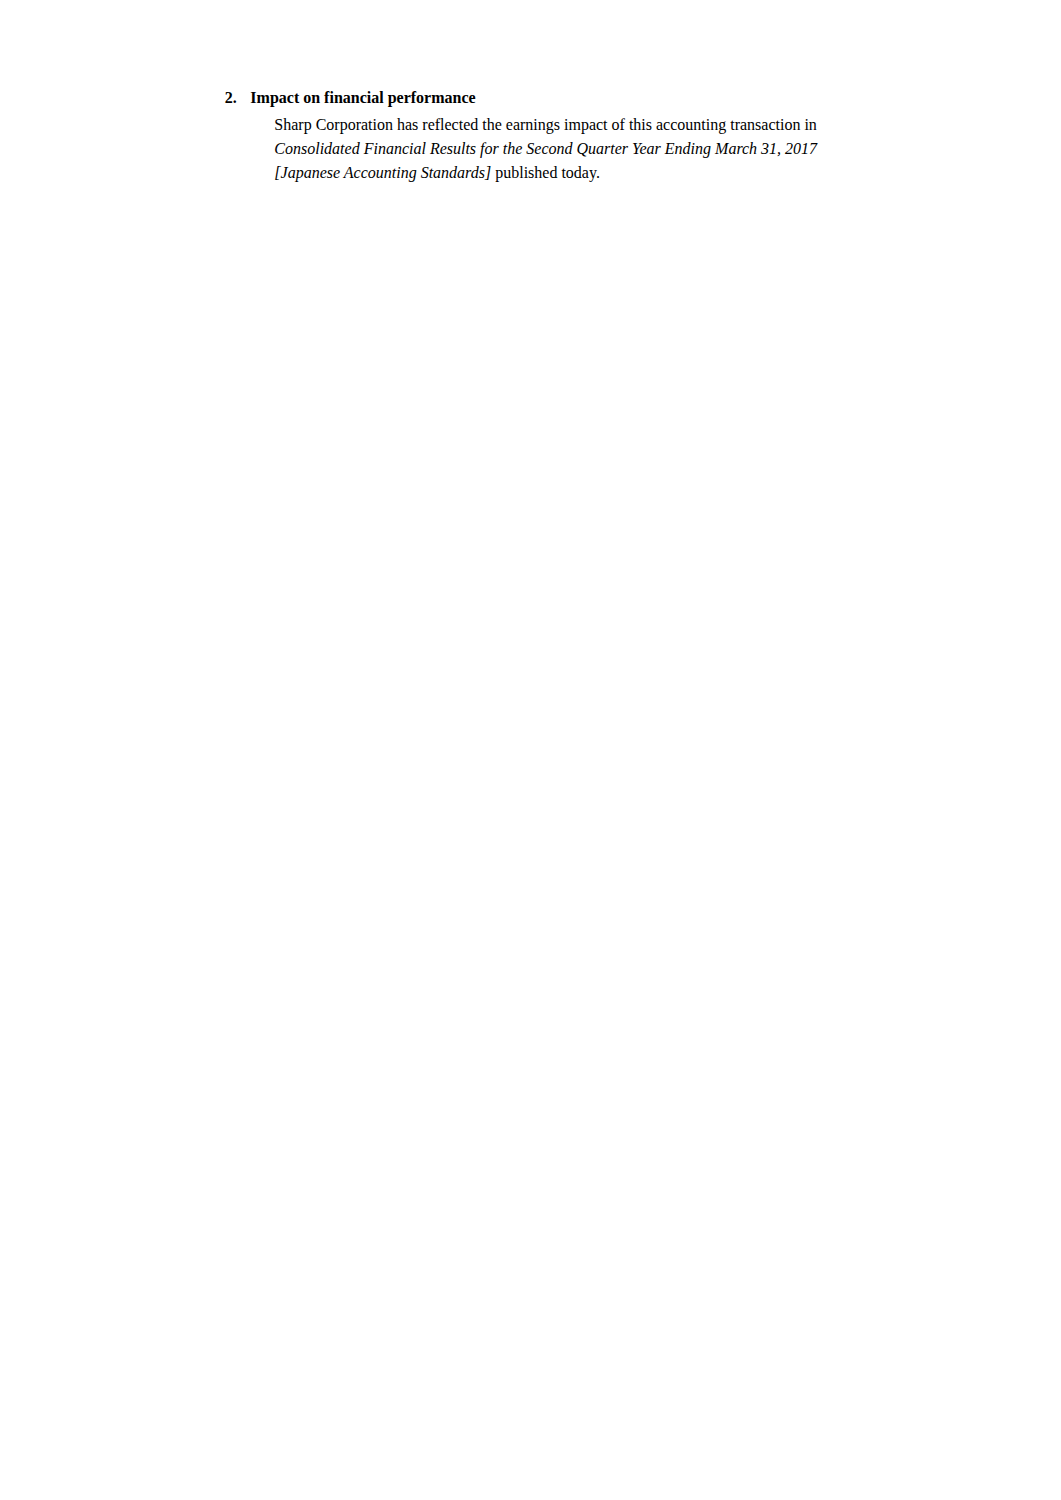2.
Impact on financial performance
Sharp Corporation has reflected the earnings impact of this accounting transaction in Consolidated Financial Results for the Second Quarter Year Ending March 31, 2017 [Japanese Accounting Standards] published today.